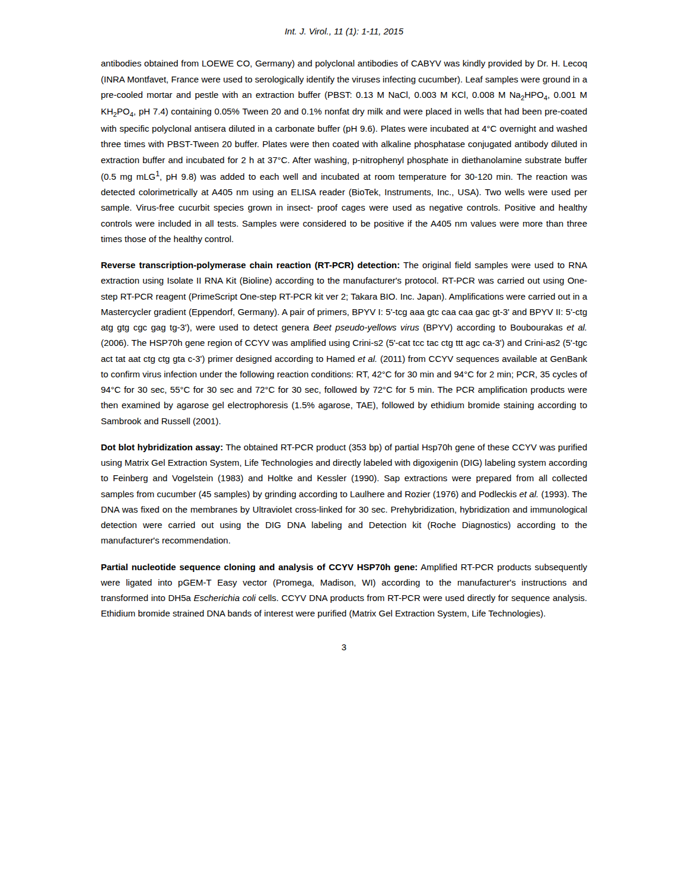Int. J. Virol., 11 (1): 1-11, 2015
antibodies obtained from LOEWE CO, Germany) and polyclonal antibodies of CABYV was kindly provided by Dr. H. Lecoq (INRA Montfavet, France were used to serologically identify the viruses infecting cucumber). Leaf samples were ground in a pre-cooled mortar and pestle with an extraction buffer (PBST: 0.13 M NaCl, 0.003 M KCl, 0.008 M Na2HPO4, 0.001 M KH2PO4, pH 7.4) containing 0.05% Tween 20 and 0.1% nonfat dry milk and were placed in wells that had been pre-coated with specific polyclonal antisera diluted in a carbonate buffer (pH 9.6). Plates were incubated at 4°C overnight and washed three times with PBST-Tween 20 buffer. Plates were then coated with alkaline phosphatase conjugated antibody diluted in extraction buffer and incubated for 2 h at 37°C. After washing, p-nitrophenyl phosphate in diethanolamine substrate buffer (0.5 mg mLG1, pH 9.8) was added to each well and incubated at room temperature for 30-120 min. The reaction was detected colorimetrically at A405 nm using an ELISA reader (BioTek, Instruments, Inc., USA). Two wells were used per sample. Virus-free cucurbit species grown in insect- proof cages were used as negative controls. Positive and healthy controls were included in all tests. Samples were considered to be positive if the A405 nm values were more than three times those of the healthy control.
Reverse transcription-polymerase chain reaction (RT-PCR) detection: The original field samples were used to RNA extraction using Isolate II RNA Kit (Bioline) according to the manufacturer's protocol. RT-PCR was carried out using One-step RT-PCR reagent (PrimeScript One-step RT-PCR kit ver 2; Takara BIO. Inc. Japan). Amplifications were carried out in a Mastercycler gradient (Eppendorf, Germany). A pair of primers, BPYV I: 5'-tcg aaa gtc caa caa gac gt-3' and BPYV II: 5'-ctg atg gtg cgc gag tg-3'), were used to detect genera Beet pseudo-yellows virus (BPYV) according to Boubourakas et al. (2006). The HSP70h gene region of CCYV was amplified using Crini-s2 (5'-cat tcc tac ctg ttt agc ca-3') and Crini-as2 (5'-tgc act tat aat ctg ctg gta c-3') primer designed according to Hamed et al. (2011) from CCYV sequences available at GenBank to confirm virus infection under the following reaction conditions: RT, 42°C for 30 min and 94°C for 2 min; PCR, 35 cycles of 94°C for 30 sec, 55°C for 30 sec and 72°C for 30 sec, followed by 72°C for 5 min. The PCR amplification products were then examined by agarose gel electrophoresis (1.5% agarose, TAE), followed by ethidium bromide staining according to Sambrook and Russell (2001).
Dot blot hybridization assay: The obtained RT-PCR product (353 bp) of partial Hsp70h gene of these CCYV was purified using Matrix Gel Extraction System, Life Technologies and directly labeled with digoxigenin (DIG) labeling system according to Feinberg and Vogelstein (1983) and Holtke and Kessler (1990). Sap extractions were prepared from all collected samples from cucumber (45 samples) by grinding according to Laulhere and Rozier (1976) and Podleckis et al. (1993). The DNA was fixed on the membranes by Ultraviolet cross-linked for 30 sec. Prehybridization, hybridization and immunological detection were carried out using the DIG DNA labeling and Detection kit (Roche Diagnostics) according to the manufacturer's recommendation.
Partial nucleotide sequence cloning and analysis of CCYV HSP70h gene: Amplified RT-PCR products subsequently were ligated into pGEM-T Easy vector (Promega, Madison, WI) according to the manufacturer's instructions and transformed into DH5a Escherichia coli cells. CCYV DNA products from RT-PCR were used directly for sequence analysis. Ethidium bromide strained DNA bands of interest were purified (Matrix Gel Extraction System, Life Technologies).
3